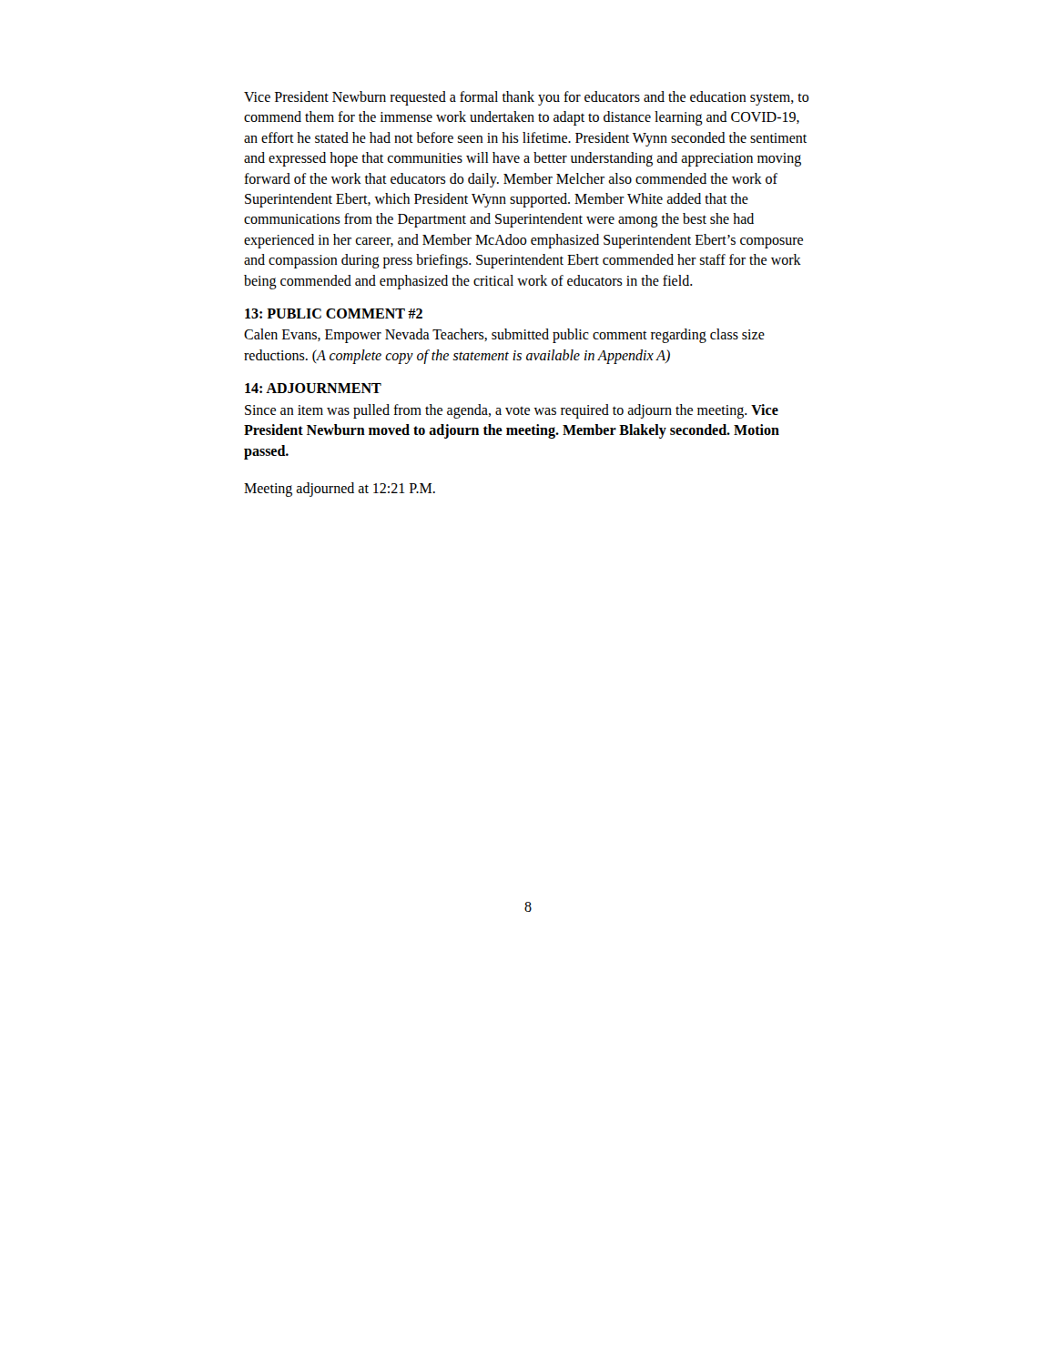Vice President Newburn requested a formal thank you for educators and the education system, to commend them for the immense work undertaken to adapt to distance learning and COVID-19, an effort he stated he had not before seen in his lifetime. President Wynn seconded the sentiment and expressed hope that communities will have a better understanding and appreciation moving forward of the work that educators do daily. Member Melcher also commended the work of Superintendent Ebert, which President Wynn supported. Member White added that the communications from the Department and Superintendent were among the best she had experienced in her career, and Member McAdoo emphasized Superintendent Ebert’s composure and compassion during press briefings. Superintendent Ebert commended her staff for the work being commended and emphasized the critical work of educators in the field.
13: PUBLIC COMMENT #2
Calen Evans, Empower Nevada Teachers, submitted public comment regarding class size reductions. (A complete copy of the statement is available in Appendix A)
14: ADJOURNMENT
Since an item was pulled from the agenda, a vote was required to adjourn the meeting. Vice President Newburn moved to adjourn the meeting. Member Blakely seconded. Motion passed.
Meeting adjourned at 12:21 P.M.
8